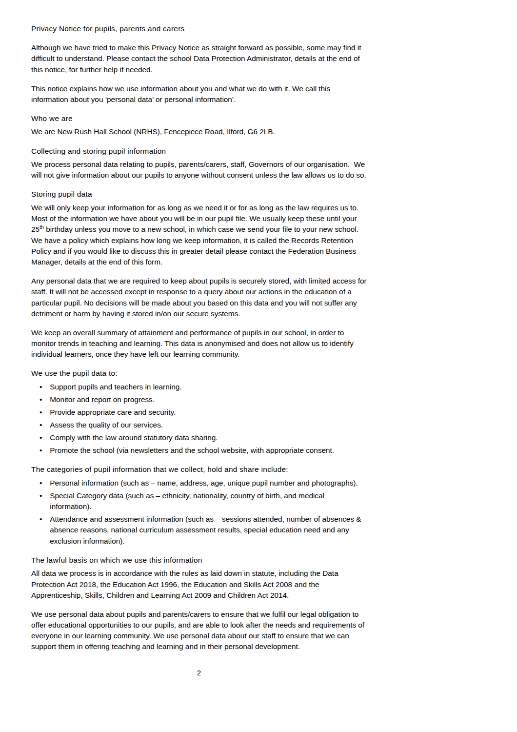Privacy Notice for pupils, parents and carers
Although we have tried to make this Privacy Notice as straight forward as possible, some may find it difficult to understand. Please contact the school Data Protection Administrator, details at the end of this notice, for further help if needed.
This notice explains how we use information about you and what we do with it. We call this information about you ‘personal data’ or personal information’.
Who we are
We are New Rush Hall School (NRHS), Fencepiece Road, Ilford, G6 2LB.
Collecting and storing pupil information
We process personal data relating to pupils, parents/carers, staff, Governors of our organisation. We will not give information about our pupils to anyone without consent unless the law allows us to do so.
Storing pupil data
We will only keep your information for as long as we need it or for as long as the law requires us to. Most of the information we have about you will be in our pupil file. We usually keep these until your 25th birthday unless you move to a new school, in which case we send your file to your new school. We have a policy which explains how long we keep information, it is called the Records Retention Policy and if you would like to discuss this in greater detail please contact the Federation Business Manager, details at the end of this form.
Any personal data that we are required to keep about pupils is securely stored, with limited access for staff. It will not be accessed except in response to a query about our actions in the education of a particular pupil. No decisions will be made about you based on this data and you will not suffer any detriment or harm by having it stored in/on our secure systems.
We keep an overall summary of attainment and performance of pupils in our school, in order to monitor trends in teaching and learning. This data is anonymised and does not allow us to identify individual learners, once they have left our learning community.
We use the pupil data to:
Support pupils and teachers in learning.
Monitor and report on progress.
Provide appropriate care and security.
Assess the quality of our services.
Comply with the law around statutory data sharing.
Promote the school (via newsletters and the school website, with appropriate consent.
The categories of pupil information that we collect, hold and share include:
Personal information (such as – name, address, age, unique pupil number and photographs).
Special Category data (such as – ethnicity, nationality, country of birth, and medical information).
Attendance and assessment information (such as – sessions attended, number of absences & absence reasons, national curriculum assessment results, special education need and any exclusion information).
The lawful basis on which we use this information
All data we process is in accordance with the rules as laid down in statute, including the Data Protection Act 2018, the Education Act 1996, the Education and Skills Act 2008 and the Apprenticeship, Skills, Children and Learning Act 2009 and Children Act 2014.
We use personal data about pupils and parents/carers to ensure that we fulfil our legal obligation to offer educational opportunities to our pupils, and are able to look after the needs and requirements of everyone in our learning community. We use personal data about our staff to ensure that we can support them in offering teaching and learning and in their personal development.
2